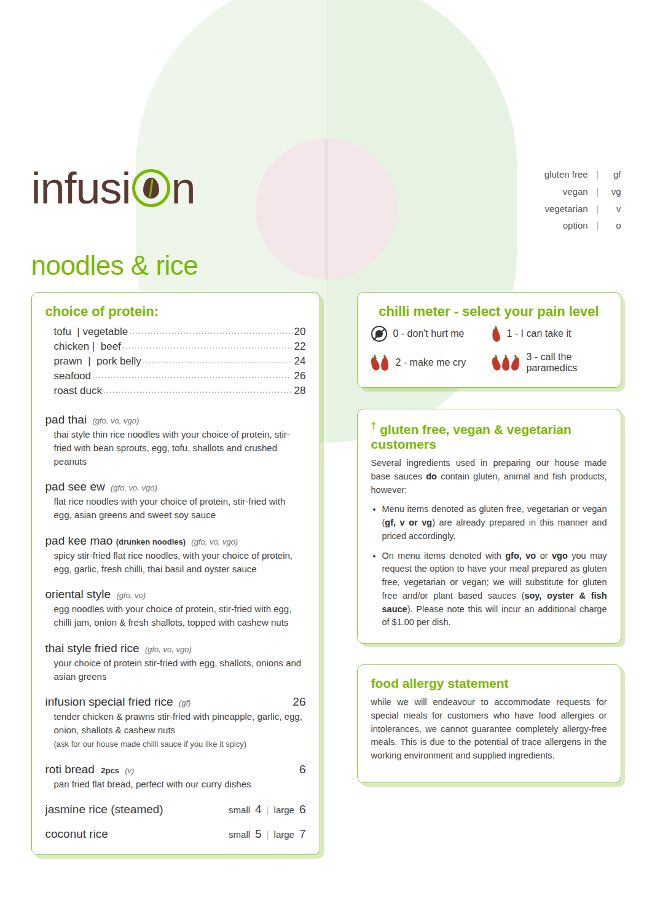inf usi n
gluten free|gf
vegan|vg
vegetarian|v
option|o
noodles & rice
choice of protein:
tofu | vegetable.................................................................. 20
chicken | beef.................................................................. 22
prawn | pork belly.................................................................. 24
seafood.................................................................. 26
roast duck.................................................................. 28
pad thai (gfo, vo, vgo)
thai style thin rice noodles with your choice of protein, stir-fried with bean sprouts, egg, tofu, shallots and crushed peanuts
pad see ew (gfo, vo, vgo)
flat rice noodles with your choice of protein, stir-fried with egg, asian greens and sweet soy sauce
pad kee mao (drunken noodles) (gfo, vo, vgo)
spicy stir-fried flat rice noodles, with your choice of protein, egg, garlic, fresh chilli, thai basil and oyster sauce
oriental style (gfo, vo)
egg noodles with your choice of protein, stir-fried with egg, chilli jam, onion & fresh shallots, topped with cashew nuts
thai style fried rice (gfo, vo, vgo)
your choice of protein stir-fried with egg, shallots, onions and asian greens
infusion special fried rice (gf)
26
tender chicken & prawns stir-fried with pineapple, garlic, egg, onion, shallots & cashew nuts
(ask for our house made chilli sauce if you like it spicy)
roti bread 2pcs (v)
6
pan fried flat bread, perfect with our curry dishes
jasmine rice (steamed)
small 4 | large 6
coconut rice
small 5 | large 7
chilli meter - select your pain level
0 - don't hurt me
1 - I can take it
2 - make me cry
3 - call the paramedics
† gluten free, vegan & vegetarian customers
Several ingredients used in preparing our house made base sauces do contain gluten, animal and fish products, however:
Menu items denoted as gluten free, vegetarian or vegan (gf, v or vg) are already prepared in this manner and priced accordingly.
On menu items denoted with gfo, vo or vgo you may request the option to have your meal prepared as gluten free, vegetarian or vegan; we will substitute for gluten free and/or plant based sauces (soy, oyster & fish sauce). Please note this will incur an additional charge of $1.00 per dish.
food allergy statement
while we will endeavour to accommodate requests for special meals for customers who have food allergies or intolerances, we cannot guarantee completely allergy-free meals. This is due to the potential of trace allergens in the working environment and supplied ingredients.